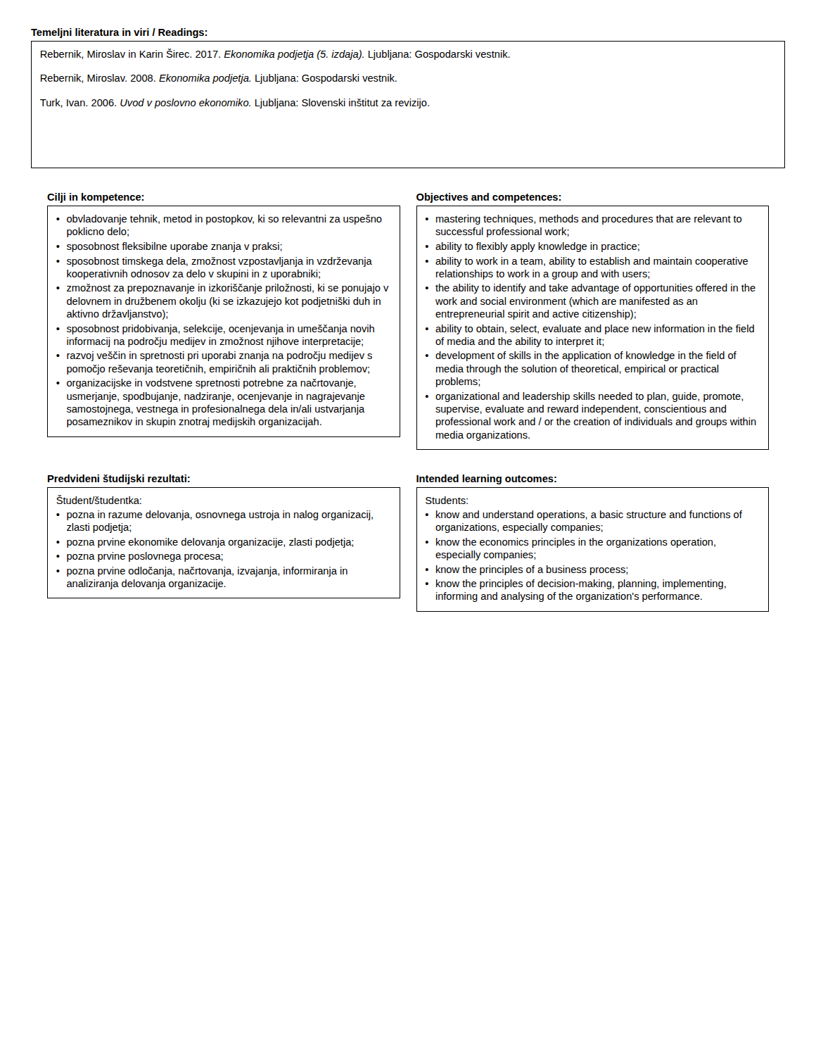Temeljni literatura in viri / Readings:
Rebernik, Miroslav in Karin Širec. 2017. Ekonomika podjetja (5. izdaja). Ljubljana: Gospodarski vestnik.
Rebernik, Miroslav. 2008. Ekonomika podjetja. Ljubljana: Gospodarski vestnik.
Turk, Ivan. 2006. Uvod v poslovno ekonomiko. Ljubljana: Slovenski inštitut za revizijo.
| Cilji in kompetence: | Objectives and competences: |
| --- | --- |
| obvladovanje tehnik, metod in postopkov, ki so relevantni za uspešno poklicno delo; sposobnost fleksibilne uporabe znanja v praksi; sposobnost timskega dela, zmožnost vzpostavljanja in vzdrževanja kooperativnih odnosov za delo v skupini in z uporabniki; zmožnost za prepoznavanje in izkoriščanje priložnosti, ki se ponujajo v delovnem in družbenem okolju (ki se izkazujejo kot podjetniški duh in aktivno državljanstvo); sposobnost pridobivanja, selekcije, ocenjevanja in umeščanja novih informacij na področju medijev in zmožnost njihove interpretacije; razvoj veščin in spretnosti pri uporabi znanja na področju medijev s pomočjo reševanja teoretičnih, empiričnih ali praktičnih problemov; organizacijske in vodstvene spretnosti potrebne za načrtovanje, usmerjanje, spodbujanje, nadziranje, ocenjevanje in nagrajevanje samostojnega, vestnega in profesionalnega dela in/ali ustvarjanja posameznikov in skupin znotraj medijskih organizacijah. | mastering techniques, methods and procedures that are relevant to successful professional work; ability to flexibly apply knowledge in practice; ability to work in a team, ability to establish and maintain cooperative relationships to work in a group and with users; the ability to identify and take advantage of opportunities offered in the work and social environment (which are manifested as an entrepreneurial spirit and active citizenship); ability to obtain, select, evaluate and place new information in the field of media and the ability to interpret it; development of skills in the application of knowledge in the field of media through the solution of theoretical, empirical or practical problems; organizational and leadership skills needed to plan, guide, promote, supervise, evaluate and reward independent, conscientious and professional work and / or the creation of individuals and groups within media organizations. |
| Predvideni študijski rezultati: | Intended learning outcomes: |
| --- | --- |
| Študent/študentka: pozna in razume delovanja, osnovnega ustroja in nalog organizacij, zlasti podjetja; pozna prvine ekonomike delovanja organizacije, zlasti podjetja; pozna prvine poslovnega procesa; pozna prvine odločanja, načrtovanja, izvajanja, informiranja in analiziranja delovanja organizacije. | Students: know and understand operations, a basic structure and functions of organizations, especially companies; know the economics principles in the organizations operation, especially companies; know the principles of a business process; know the principles of decision-making, planning, implementing, informing and analysing of the organization's performance. |